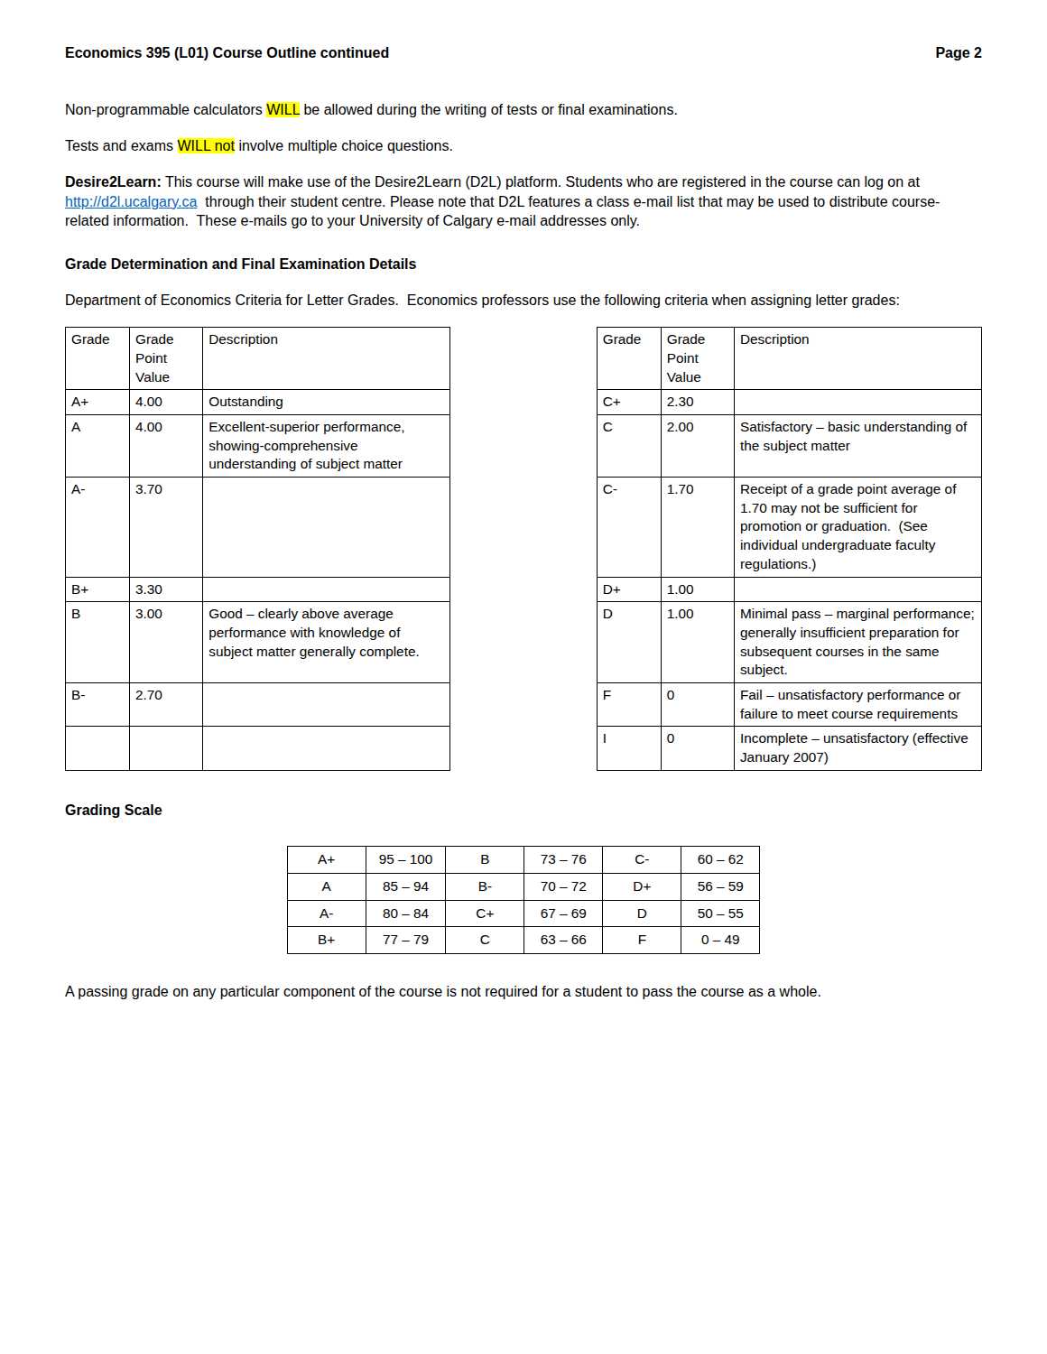Economics 395 (L01) Course Outline continued Page 2
Non-programmable calculators WILL be allowed during the writing of tests or final examinations.
Tests and exams WILL not involve multiple choice questions.
Desire2Learn: This course will make use of the Desire2Learn (D2L) platform. Students who are registered in the course can log on at http://d2l.ucalgary.ca through their student centre. Please note that D2L features a class e-mail list that may be used to distribute course-related information. These e-mails go to your University of Calgary e-mail addresses only.
Grade Determination and Final Examination Details
Department of Economics Criteria for Letter Grades. Economics professors use the following criteria when assigning letter grades:
| Grade | Grade Point Value | Description | | Grade | Grade Point Value | Description |
| --- | --- | --- | --- | --- | --- | --- |
| A+ | 4.00 | Outstanding | | C+ | 2.30 | |
| A | 4.00 | Excellent-superior performance, showing-comprehensive understanding of subject matter | | C | 2.00 | Satisfactory – basic understanding of the subject matter |
| A- | 3.70 | | | C- | 1.70 | Receipt of a grade point average of 1.70 may not be sufficient for promotion or graduation. (See individual undergraduate faculty regulations.) |
| B+ | 3.30 | | | D+ | 1.00 | |
| B | 3.00 | Good – clearly above average performance with knowledge of subject matter generally complete. | | D | 1.00 | Minimal pass – marginal performance; generally insufficient preparation for subsequent courses in the same subject. |
| B- | 2.70 | | | F | 0 | Fail – unsatisfactory performance or failure to meet course requirements |
| | | | | I | 0 | Incomplete – unsatisfactory (effective January 2007) |
Grading Scale
| A+ | 95 – 100 | B | 73 – 76 | C- | 60 – 62 |
| A | 85 – 94 | B- | 70 – 72 | D+ | 56 – 59 |
| A- | 80 – 84 | C+ | 67 – 69 | D | 50 – 55 |
| B+ | 77 – 79 | C | 63 – 66 | F | 0 – 49 |
A passing grade on any particular component of the course is not required for a student to pass the course as a whole.